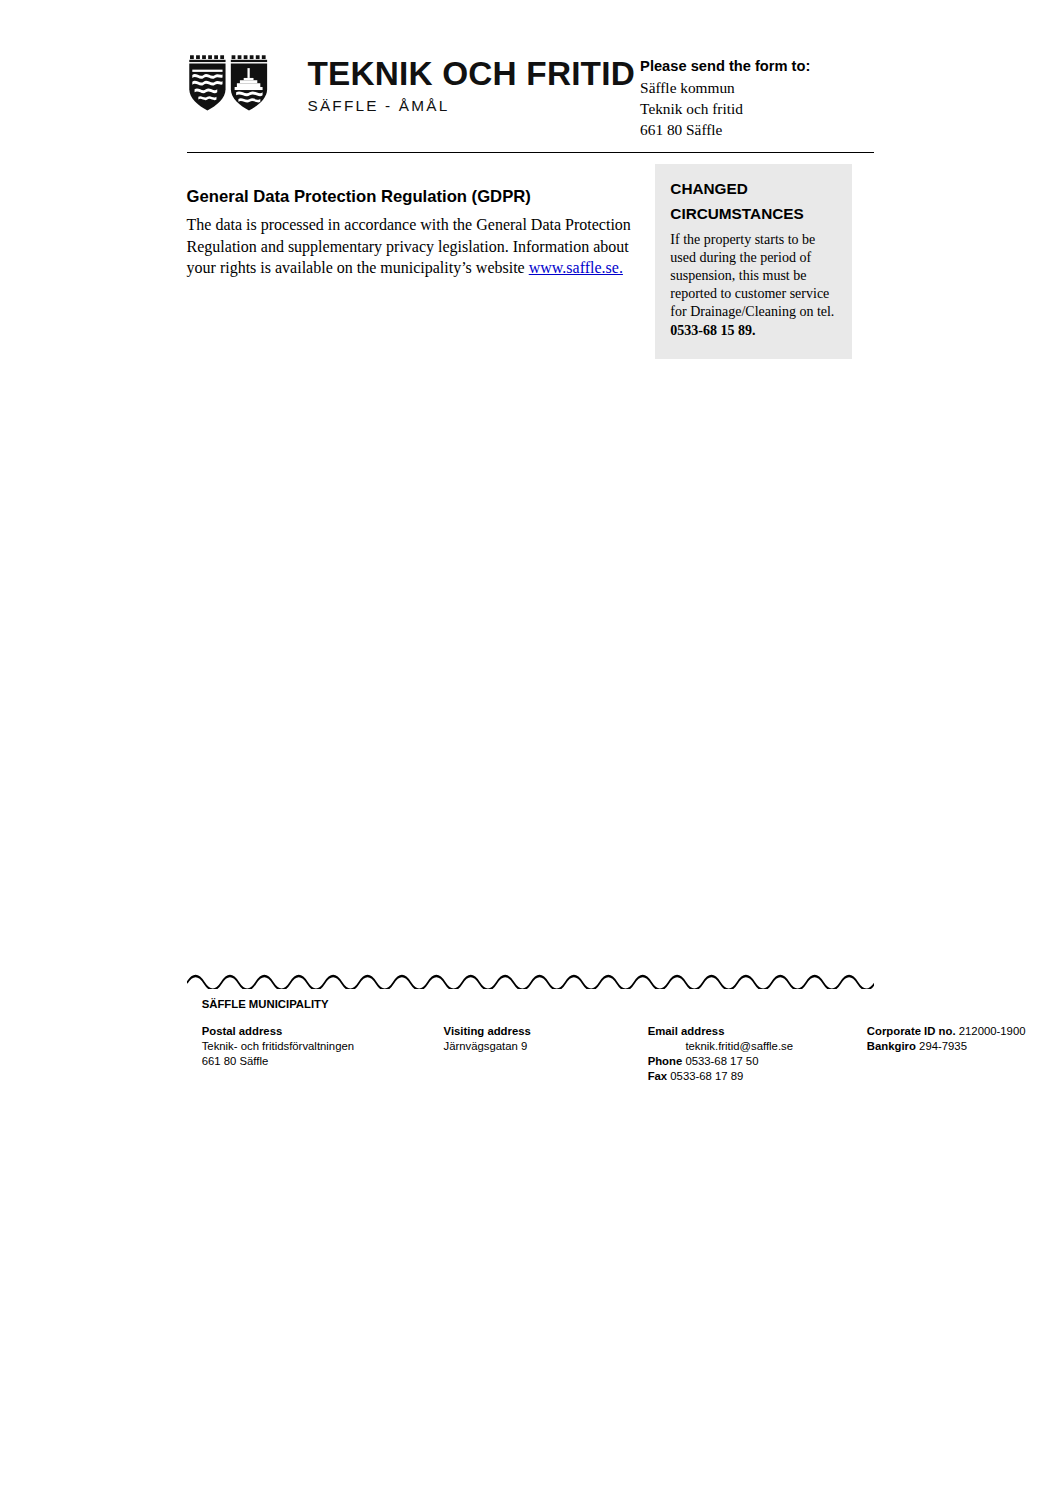TEKNIK OCH FRITID
SÄFFLE - ÅMÅL
Please send the form to: Säffle kommun
Teknik och fritid
661 80 Säffle
General Data Protection Regulation (GDPR)
The data is processed in accordance with the General Data Protection Regulation and supplementary privacy legislation. Information about your rights is available on the municipality’s website www.saffle.se.
CHANGEDCIRCUMSTANCES
If the property starts to be used during the period of suspension, this must be reported to customer service for Drainage/Cleaning on tel. 0533-68 15 89.
SÄFFLE MUNICIPALITY
Postal address
Teknik- och fritidsförvaltningen
661 80 Säffle
Visiting address
Järnvägsgatan 9
Email address
teknik.fritid@saffle.se
Phone 0533-68 17 50
Fax 0533-68 17 89
Corporate ID no. 212000-1900
Bankgiro 294-7935